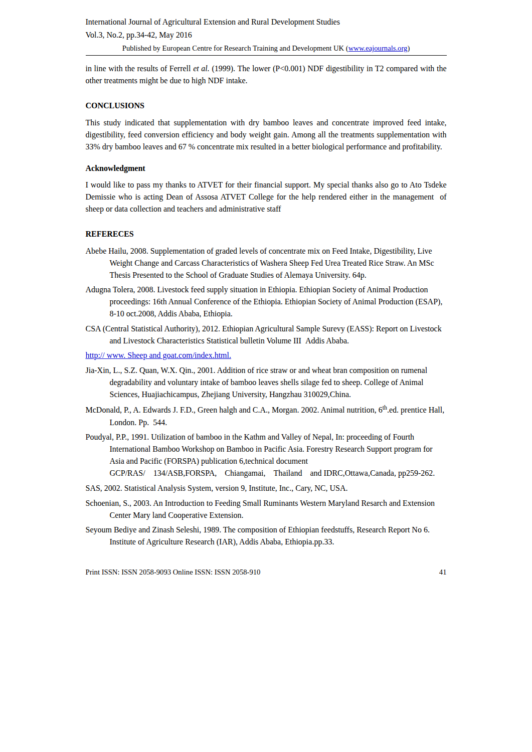International Journal of Agricultural Extension and Rural Development Studies
Vol.3, No.2, pp.34-42, May 2016
Published by European Centre for Research Training and Development UK (www.eajournals.org)
in line with the results of Ferrell et al. (1999). The lower (P<0.001) NDF digestibility in T2 compared with the other treatments might be due to high NDF intake.
CONCLUSIONS
This study indicated that supplementation with dry bamboo leaves and concentrate improved feed intake, digestibility, feed conversion efficiency and body weight gain. Among all the treatments supplementation with 33% dry bamboo leaves and 67 % concentrate mix resulted in a better biological performance and profitability.
Acknowledgment
I would like to pass my thanks to ATVET for their financial support. My special thanks also go to Ato Tsdeke Demissie who is acting Dean of Assosa ATVET College for the help rendered either in the management of sheep or data collection and teachers and administrative staff
REFERECES
Abebe Hailu, 2008. Supplementation of graded levels of concentrate mix on Feed Intake, Digestibility, Live Weight Change and Carcass Characteristics of Washera Sheep Fed Urea Treated Rice Straw. An MSc Thesis Presented to the School of Graduate Studies of Alemaya University. 64p.
Adugna Tolera, 2008. Livestock feed supply situation in Ethiopia. Ethiopian Society of Animal Production proceedings: 16th Annual Conference of the Ethiopia. Ethiopian Society of Animal Production (ESAP), 8-10 oct.2008, Addis Ababa, Ethiopia.
CSA (Central Statistical Authority), 2012. Ethiopian Agricultural Sample Surevy (EASS): Report on Livestock and Livestock Characteristics Statistical bulletin Volume III Addis Ababa.
http:// www. Sheep and goat.com/index.html.
Jia-Xin, L., S.Z. Quan, W.X. Qin., 2001. Addition of rice straw or and wheat bran composition on rumenal degradability and voluntary intake of bamboo leaves shells silage fed to sheep. College of Animal Sciences, Huajiachicampus, Zhejiang University, Hangzhau 310029,China.
McDonald, P., A. Edwards J. F.D., Green halgh and C.A., Morgan. 2002. Animal nutrition, 6th.ed. prentice Hall, London. Pp. 544.
Poudyal, P.P., 1991. Utilization of bamboo in the Kathm and Valley of Nepal, In: proceeding of Fourth International Bamboo Workshop on Bamboo in Pacific Asia. Forestry Research Support program for Asia and Pacific (FORSPA) publication 6,technical document GCP/RAS/ 134/ASB,FORSPA, Chiangamai, Thailand and IDRC,Ottawa,Canada, pp259-262.
SAS, 2002. Statistical Analysis System, version 9, Institute, Inc., Cary, NC, USA.
Schoenian, S., 2003. An Introduction to Feeding Small Ruminants Western Maryland Resarch and Extension Center Mary land Cooperative Extension.
Seyoum Bediye and Zinash Seleshi, 1989. The composition of Ethiopian feedstuffs, Research Report No 6. Institute of Agriculture Research (IAR), Addis Ababa, Ethiopia.pp.33.
Print ISSN: ISSN 2058-9093 Online ISSN: ISSN 2058-910
41